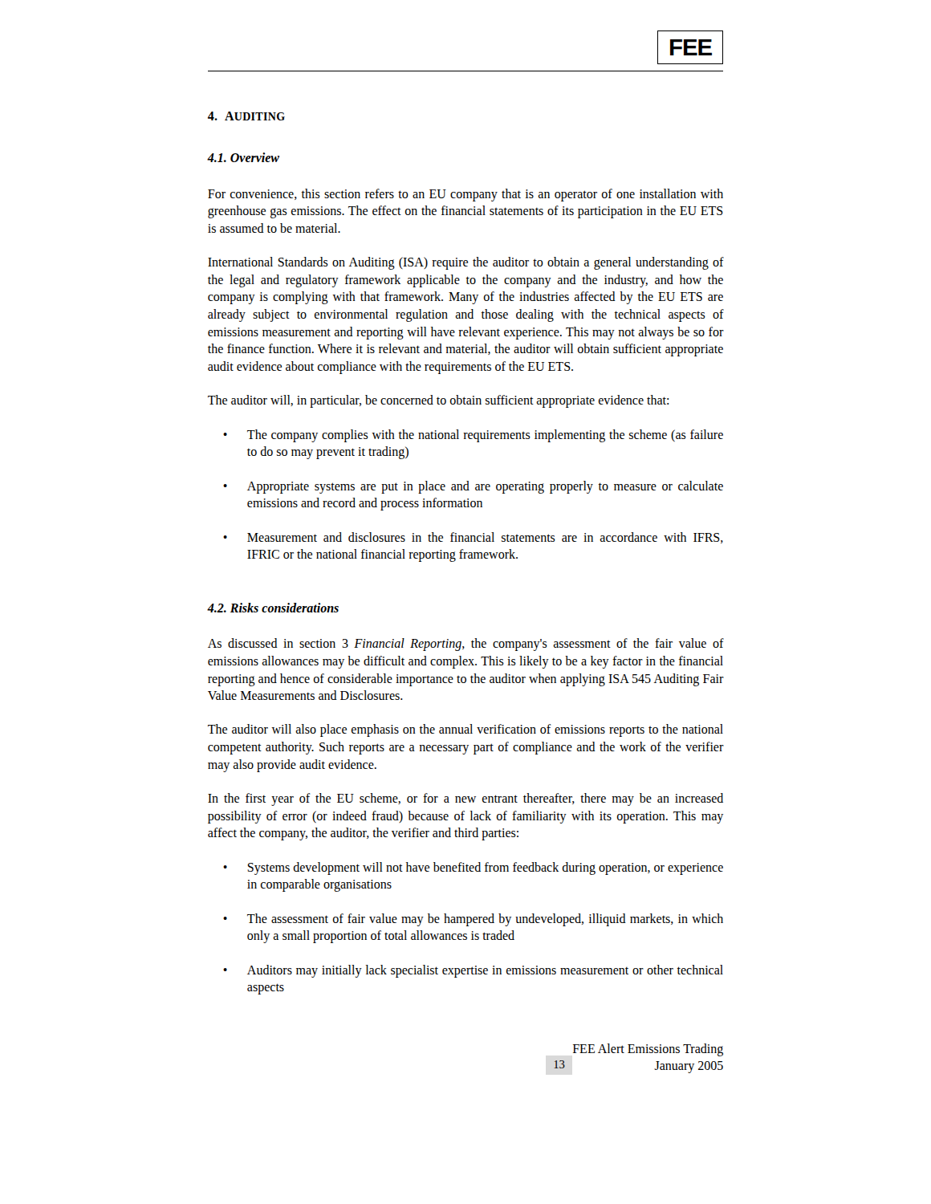FEE
4. AUDITING
4.1. Overview
For convenience, this section refers to an EU company that is an operator of one installation with greenhouse gas emissions. The effect on the financial statements of its participation in the EU ETS is assumed to be material.
International Standards on Auditing (ISA) require the auditor to obtain a general understanding of the legal and regulatory framework applicable to the company and the industry, and how the company is complying with that framework. Many of the industries affected by the EU ETS are already subject to environmental regulation and those dealing with the technical aspects of emissions measurement and reporting will have relevant experience. This may not always be so for the finance function. Where it is relevant and material, the auditor will obtain sufficient appropriate audit evidence about compliance with the requirements of the EU ETS.
The auditor will, in particular, be concerned to obtain sufficient appropriate evidence that:
The company complies with the national requirements implementing the scheme (as failure to do so may prevent it trading)
Appropriate systems are put in place and are operating properly to measure or calculate emissions and record and process information
Measurement and disclosures in the financial statements are in accordance with IFRS, IFRIC or the national financial reporting framework.
4.2. Risks considerations
As discussed in section 3 Financial Reporting, the company's assessment of the fair value of emissions allowances may be difficult and complex. This is likely to be a key factor in the financial reporting and hence of considerable importance to the auditor when applying ISA 545 Auditing Fair Value Measurements and Disclosures.
The auditor will also place emphasis on the annual verification of emissions reports to the national competent authority. Such reports are a necessary part of compliance and the work of the verifier may also provide audit evidence.
In the first year of the EU scheme, or for a new entrant thereafter, there may be an increased possibility of error (or indeed fraud) because of lack of familiarity with its operation. This may affect the company, the auditor, the verifier and third parties:
Systems development will not have benefited from feedback during operation, or experience in comparable organisations
The assessment of fair value may be hampered by undeveloped, illiquid markets, in which only a small proportion of total allowances is traded
Auditors may initially lack specialist expertise in emissions measurement or other technical aspects
13
FEE Alert Emissions Trading
January 2005